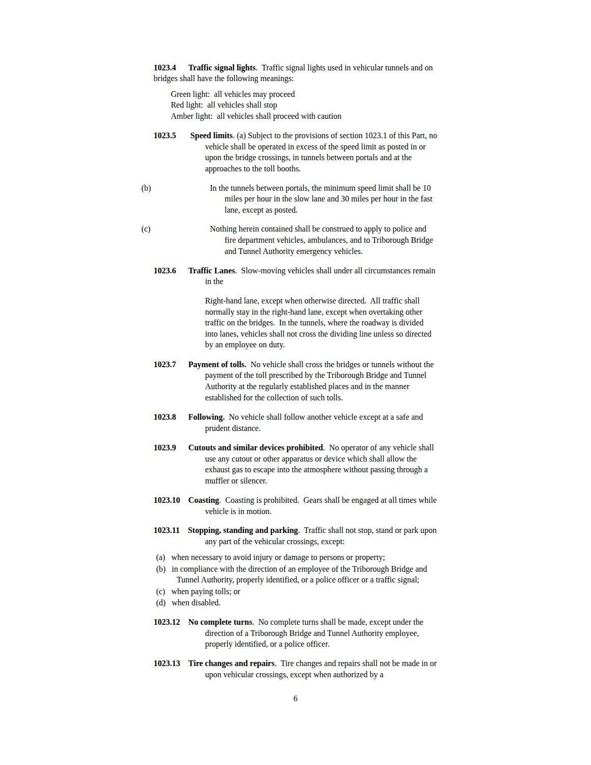1023.4 Traffic signal lights. Traffic signal lights used in vehicular tunnels and on bridges shall have the following meanings:
Green light: all vehicles may proceed
Red light: all vehicles shall stop
Amber light: all vehicles shall proceed with caution
1023.5 Speed limits. (a) Subject to the provisions of section 1023.1 of this Part, no vehicle shall be operated in excess of the speed limit as posted in or upon the bridge crossings, in tunnels between portals and at the approaches to the toll booths.
(b) In the tunnels between portals, the minimum speed limit shall be 10 miles per hour in the slow lane and 30 miles per hour in the fast lane, except as posted.
(c) Nothing herein contained shall be construed to apply to police and fire department vehicles, ambulances, and to Triborough Bridge and Tunnel Authority emergency vehicles.
1023.6 Traffic Lanes. Slow-moving vehicles shall under all circumstances remain in the
Right-hand lane, except when otherwise directed. All traffic shall normally stay in the right-hand lane, except when overtaking other traffic on the bridges. In the tunnels, where the roadway is divided into lanes, vehicles shall not cross the dividing line unless so directed by an employee on duty.
1023.7 Payment of tolls. No vehicle shall cross the bridges or tunnels without the payment of the toll prescribed by the Triborough Bridge and Tunnel Authority at the regularly established places and in the manner established for the collection of such tolls.
1023.8 Following. No vehicle shall follow another vehicle except at a safe and prudent distance.
1023.9 Cutouts and similar devices prohibited. No operator of any vehicle shall use any cutout or other apparatus or device which shall allow the exhaust gas to escape into the atmosphere without passing through a muffler or silencer.
1023.10 Coasting. Coasting is prohibited. Gears shall be engaged at all times while vehicle is in motion.
1023.11 Stopping, standing and parking. Traffic shall not stop, stand or park upon any part of the vehicular crossings, except:
(a) when necessary to avoid injury or damage to persons or property;
(b) in compliance with the direction of an employee of the Triborough Bridge and Tunnel Authority, properly identified, or a police officer or a traffic signal;
(c) when paying tolls; or
(d) when disabled.
1023.12 No complete turns. No complete turns shall be made, except under the direction of a Triborough Bridge and Tunnel Authority employee, properly identified, or a police officer.
1023.13 Tire changes and repairs. Tire changes and repairs shall not be made in or upon vehicular crossings, except when authorized by a
6